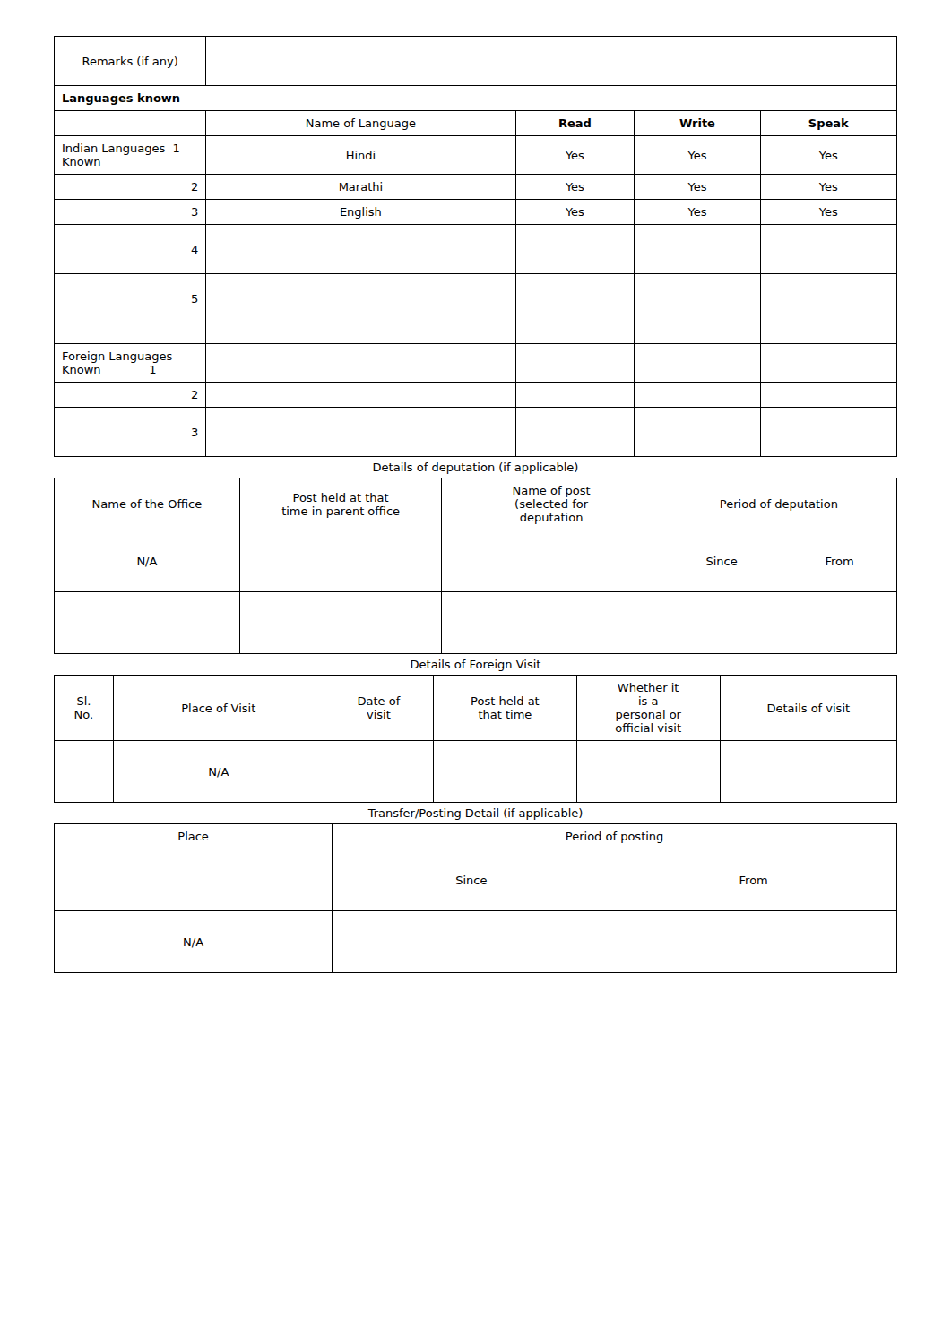| Remarks (if any) | |
| Languages known |
| | Name of Language | Read | Write | Speak |
| Indian Languages 1 Known | Hindi | Yes | Yes | Yes |
| 2 | Marathi | Yes | Yes | Yes |
| 3 | English | Yes | Yes | Yes |
| 4 | | | | |
| 5 | | | | |
| Foreign Languages Known 1 | | | | |
| 2 | | | | |
| 3 | | | | |
Details of deputation (if applicable)
| Name of the Office | Post held at that time in parent office | Name of post (selected for deputation | Period of deputation |
| N/A | | | Since | From |
Details of Foreign Visit
| Sl. No. | Place of Visit | Date of visit | Post held at that time | Whether it is a personal or official visit | Details of visit |
| | N/A | | | | |
Transfer/Posting Detail (if applicable)
| Place | Period of posting |
| | Since | From |
| N/A | | |